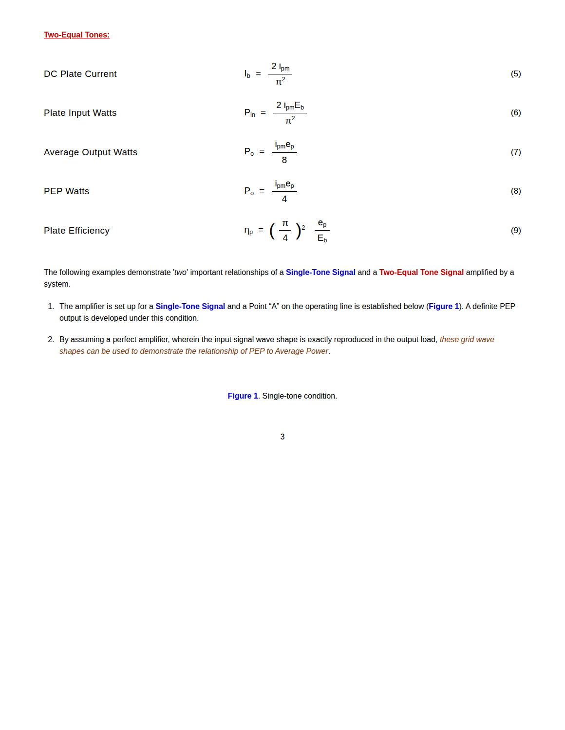Two-Equal Tones:
| DC Plate Current | I b = 2 i pm π 2 | (5) |
| Plate Input Watts | P in = 2 i pm E b π 2 | (6) |
| Average Output Watts | P o = i pm e p 8 | (7) |
| PEP Watts | P o = i pm e p 4 | (8) |
| Plate Efficiency | η p = ( π 4 ) 2 e p E b | (9) |
The following examples demonstrate 'two' important relationships of a Single-Tone Signal and a Two-Equal Tone Signal amplified by a system.
The amplifier is set up for a Single-Tone Signal and a Point “A” on the operating line is established below (Figure 1). A definite PEP output is developed under this condition.
By assuming a perfect amplifier, wherein the input signal wave shape is exactly reproduced in the output load, these grid wave shapes can be used to demonstrate the relationship of PEP to Average Power.
Figure 1. Single-tone condition.
3